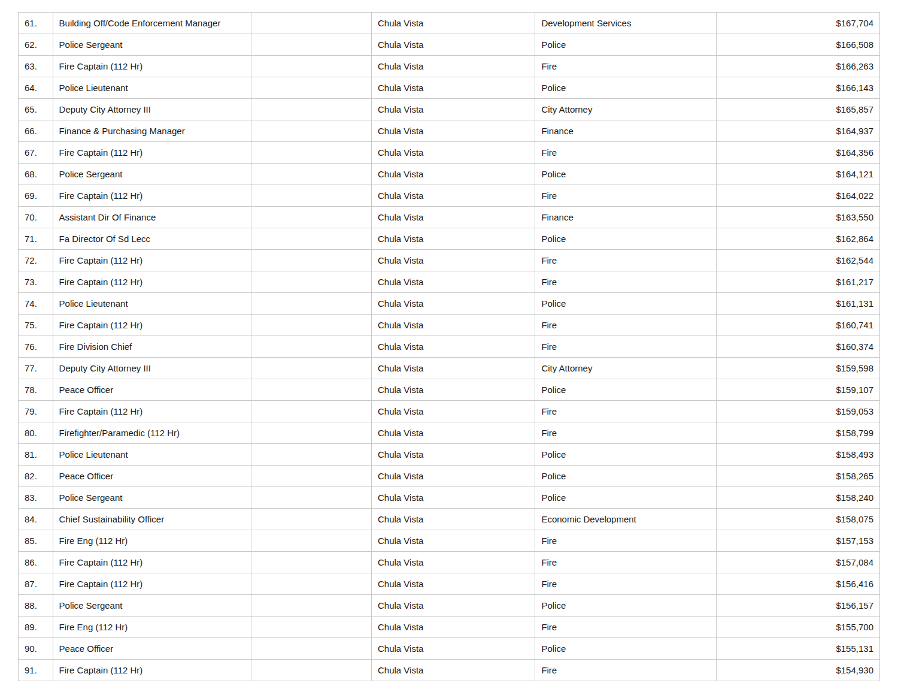| 61. | Building Off/Code Enforcement Manager | | Chula Vista | Development Services | $167,704 |
| 62. | Police Sergeant | | Chula Vista | Police | $166,508 |
| 63. | Fire Captain (112 Hr) | | Chula Vista | Fire | $166,263 |
| 64. | Police Lieutenant | | Chula Vista | Police | $166,143 |
| 65. | Deputy City Attorney III | | Chula Vista | City Attorney | $165,857 |
| 66. | Finance & Purchasing Manager | | Chula Vista | Finance | $164,937 |
| 67. | Fire Captain (112 Hr) | | Chula Vista | Fire | $164,356 |
| 68. | Police Sergeant | | Chula Vista | Police | $164,121 |
| 69. | Fire Captain (112 Hr) | | Chula Vista | Fire | $164,022 |
| 70. | Assistant Dir Of Finance | | Chula Vista | Finance | $163,550 |
| 71. | Fa Director Of Sd Lecc | | Chula Vista | Police | $162,864 |
| 72. | Fire Captain (112 Hr) | | Chula Vista | Fire | $162,544 |
| 73. | Fire Captain (112 Hr) | | Chula Vista | Fire | $161,217 |
| 74. | Police Lieutenant | | Chula Vista | Police | $161,131 |
| 75. | Fire Captain (112 Hr) | | Chula Vista | Fire | $160,741 |
| 76. | Fire Division Chief | | Chula Vista | Fire | $160,374 |
| 77. | Deputy City Attorney III | | Chula Vista | City Attorney | $159,598 |
| 78. | Peace Officer | | Chula Vista | Police | $159,107 |
| 79. | Fire Captain (112 Hr) | | Chula Vista | Fire | $159,053 |
| 80. | Firefighter/Paramedic (112 Hr) | | Chula Vista | Fire | $158,799 |
| 81. | Police Lieutenant | | Chula Vista | Police | $158,493 |
| 82. | Peace Officer | | Chula Vista | Police | $158,265 |
| 83. | Police Sergeant | | Chula Vista | Police | $158,240 |
| 84. | Chief Sustainability Officer | | Chula Vista | Economic Development | $158,075 |
| 85. | Fire Eng (112 Hr) | | Chula Vista | Fire | $157,153 |
| 86. | Fire Captain (112 Hr) | | Chula Vista | Fire | $157,084 |
| 87. | Fire Captain (112 Hr) | | Chula Vista | Fire | $156,416 |
| 88. | Police Sergeant | | Chula Vista | Police | $156,157 |
| 89. | Fire Eng (112 Hr) | | Chula Vista | Fire | $155,700 |
| 90. | Peace Officer | | Chula Vista | Police | $155,131 |
| 91. | Fire Captain (112 Hr) | | Chula Vista | Fire | $154,930 |